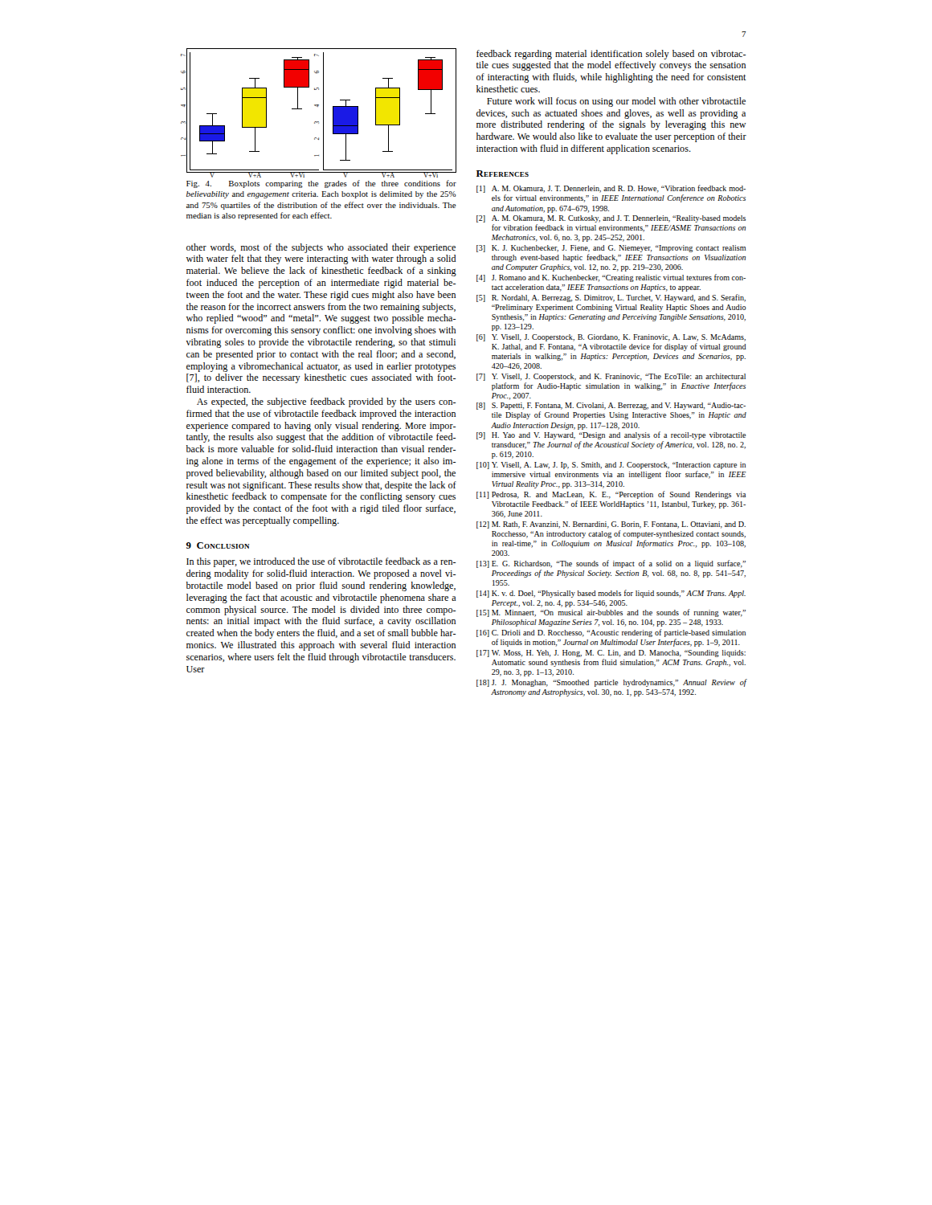7
7654321
V
V+A
V+Vi
7654321
V
V+A
V+Vi
Fig. 4. Boxplots comparing the grades of the three conditions for believability and engagement criteria. Each boxplot is delimited by the 25% and 75% quartiles of the distribution of the effect over the individuals. The median is also represented for each effect.
other words, most of the subjects who associated their experience with water felt that they were interacting with water through a solid material. We believe the lack of kinesthetic feedback of a sinking foot induced the perception of an intermediate rigid material between the foot and the water. These rigid cues might also have been the reason for the incorrect answers from the two remaining subjects, who replied “wood” and “metal”. We suggest two possible mechanisms for overcoming this sensory conflict: one involving shoes with vibrating soles to provide the vibrotactile rendering, so that stimuli can be presented prior to contact with the real floor; and a second, employing a vibromechanical actuator, as used in earlier prototypes [7], to deliver the necessary kinesthetic cues associated with foot-fluid interaction.
As expected, the subjective feedback provided by the users confirmed that the use of vibrotactile feedback improved the interaction experience compared to having only visual rendering. More importantly, the results also suggest that the addition of vibrotactile feedback is more valuable for solid-fluid interaction than visual rendering alone in terms of the engagement of the experience; it also improved believability, although based on our limited subject pool, the result was not significant. These results show that, despite the lack of kinesthetic feedback to compensate for the conflicting sensory cues provided by the contact of the foot with a rigid tiled floor surface, the effect was perceptually compelling.
9 Conclusion
In this paper, we introduced the use of vibrotactile feedback as a rendering modality for solid-fluid interaction. We proposed a novel vibrotactile model based on prior fluid sound rendering knowledge, leveraging the fact that acoustic and vibrotactile phenomena share a common physical source. The model is divided into three components: an initial impact with the fluid surface, a cavity oscillation created when the body enters the fluid, and a set of small bubble harmonics. We illustrated this approach with several fluid interaction scenarios, where users felt the fluid through vibrotactile transducers. User
feedback regarding material identification solely based on vibrotactile cues suggested that the model effectively conveys the sensation of interacting with fluids, while highlighting the need for consistent kinesthetic cues.
Future work will focus on using our model with other vibrotactile devices, such as actuated shoes and gloves, as well as providing a more distributed rendering of the signals by leveraging this new hardware. We would also like to evaluate the user perception of their interaction with fluid in different application scenarios.
References
[1]
A. M. Okamura, J. T. Dennerlein, and R. D. Howe, “Vibration feedback models for virtual environments,” in IEEE International Conference on Robotics and Automation, pp. 674–679, 1998.
[2]
A. M. Okamura, M. R. Cutkosky, and J. T. Dennerlein, “Reality-based models for vibration feedback in virtual environments,” IEEE/ASME Transactions on Mechatronics, vol. 6, no. 3, pp. 245–252, 2001.
[3]
K. J. Kuchenbecker, J. Fiene, and G. Niemeyer, “Improving contact realism through event-based haptic feedback,” IEEE Transactions on Visualization and Computer Graphics, vol. 12, no. 2, pp. 219–230, 2006.
[4]
J. Romano and K. Kuchenbecker, “Creating realistic virtual textures from contact acceleration data,” IEEE Transactions on Haptics, to appear.
[5]
R. Nordahl, A. Berrezag, S. Dimitrov, L. Turchet, V. Hayward, and S. Serafin, “Preliminary Experiment Combining Virtual Reality Haptic Shoes and Audio Synthesis,” in Haptics: Generating and Perceiving Tangible Sensations, 2010, pp. 123–129.
[6]
Y. Visell, J. Cooperstock, B. Giordano, K. Franinovic, A. Law, S. McAdams, K. Jathal, and F. Fontana, “A vibrotactile device for display of virtual ground materials in walking,” in Haptics: Perception, Devices and Scenarios, pp. 420–426, 2008.
[7]
Y. Visell, J. Cooperstock, and K. Franinovic, “The EcoTile: an architectural platform for Audio-Haptic simulation in walking,” in Enactive Interfaces Proc., 2007.
[8]
S. Papetti, F. Fontana, M. Civolani, A. Berrezag, and V. Hayward, “Audio-tactile Display of Ground Properties Using Interactive Shoes,” in Haptic and Audio Interaction Design, pp. 117–128, 2010.
[9]
H. Yao and V. Hayward, “Design and analysis of a recoil-type vibrotactile transducer,” The Journal of the Acoustical Society of America, vol. 128, no. 2, p. 619, 2010.
[10]
Y. Visell, A. Law, J. Ip, S. Smith, and J. Cooperstock, “Interaction capture in immersive virtual environments via an intelligent floor surface,” in IEEE Virtual Reality Proc., pp. 313–314, 2010.
[11]
Pedrosa, R. and MacLean, K. E., “Perception of Sound Renderings via Vibrotactile Feedback.” of IEEE WorldHaptics ’11, Istanbul, Turkey, pp. 361-366, June 2011.
[12]
M. Rath, F. Avanzini, N. Bernardini, G. Borin, F. Fontana, L. Ottaviani, and D. Rocchesso, “An introductory catalog of computer-synthesized contact sounds, in real-time,” in Colloquium on Musical Informatics Proc., pp. 103–108, 2003.
[13]
E. G. Richardson, “The sounds of impact of a solid on a liquid surface,” Proceedings of the Physical Society. Section B, vol. 68, no. 8, pp. 541–547, 1955.
[14]
K. v. d. Doel, “Physically based models for liquid sounds,” ACM Trans. Appl. Percept., vol. 2, no. 4, pp. 534–546, 2005.
[15]
M. Minnaert, “On musical air-bubbles and the sounds of running water,” Philosophical Magazine Series 7, vol. 16, no. 104, pp. 235 – 248, 1933.
[16]
C. Drioli and D. Rocchesso, “Acoustic rendering of particle-based simulation of liquids in motion,” Journal on Multimodal User Interfaces, pp. 1–9, 2011.
[17]
W. Moss, H. Yeh, J. Hong, M. C. Lin, and D. Manocha, “Sounding liquids: Automatic sound synthesis from fluid simulation,” ACM Trans. Graph., vol. 29, no. 3, pp. 1–13, 2010.
[18]
J. J. Monaghan, “Smoothed particle hydrodynamics,” Annual Review of Astronomy and Astrophysics, vol. 30, no. 1, pp. 543–574, 1992.